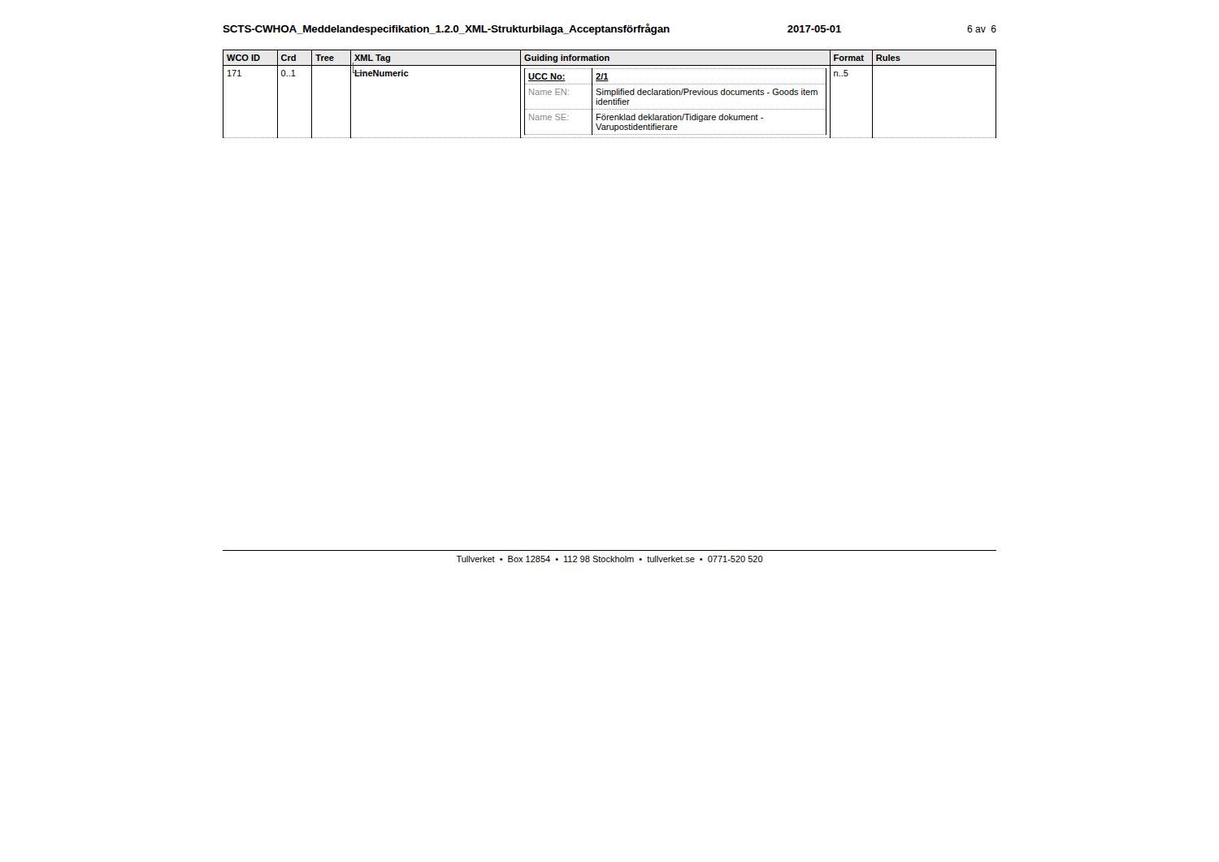SCTS-CWHOA_Meddelandespecifikation_1.2.0_XML-Strukturbilaga_Acceptansförfrågan
2017-05-01
6 av 6
| WCO ID | Crd | Tree | XML Tag | Guiding information | Format | Rules |
| --- | --- | --- | --- | --- | --- | --- |
| 171 | 0..1 | | LineNumeric | / UCC No: / 2/1 / / Name EN: / Simplified declaration/Previous documents - Goods item identifier / / Name SE: / Förenklad deklaration/Tidigare dokument - Varupostidentifierare / | n..5 | |
Tullverket•Box 12854•112 98 Stockholm•tullverket.se•0771-520 520